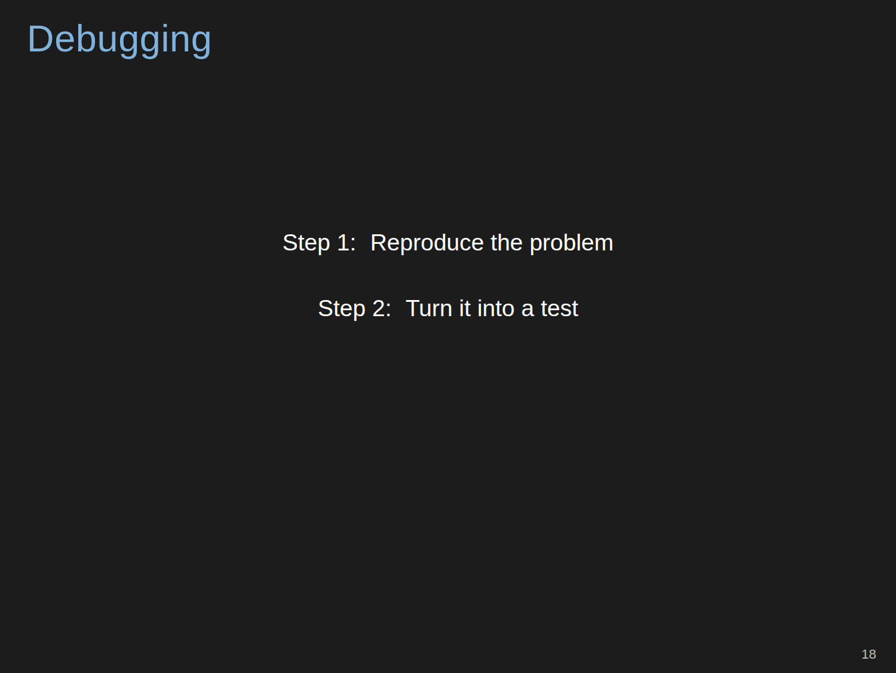Debugging
Step 1: Reproduce the problem
Step 2: Turn it into a test
18